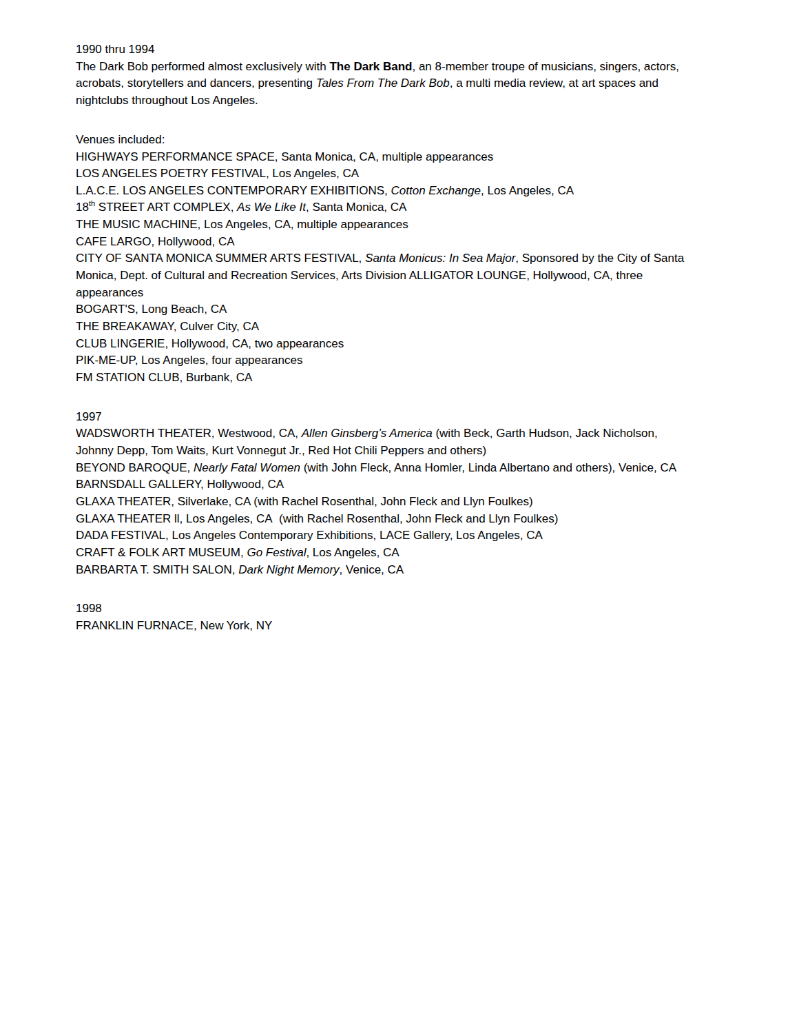1990 thru 1994
The Dark Bob performed almost exclusively with The Dark Band, an 8-member troupe of musicians, singers, actors, acrobats, storytellers and dancers, presenting Tales From The Dark Bob, a multi media review, at art spaces and nightclubs throughout Los Angeles.
Venues included:
HIGHWAYS PERFORMANCE SPACE, Santa Monica, CA, multiple appearances
LOS ANGELES POETRY FESTIVAL, Los Angeles, CA
L.A.C.E. LOS ANGELES CONTEMPORARY EXHIBITIONS, Cotton Exchange, Los Angeles, CA
18th STREET ART COMPLEX, As We Like It, Santa Monica, CA
THE MUSIC MACHINE, Los Angeles, CA, multiple appearances
CAFE LARGO, Hollywood, CA
CITY OF SANTA MONICA SUMMER ARTS FESTIVAL, Santa Monicus: In Sea Major, Sponsored by the City of Santa Monica, Dept. of Cultural and Recreation Services, Arts Division ALLIGATOR LOUNGE, Hollywood, CA, three appearances
BOGART'S, Long Beach, CA
THE BREAKAWAY, Culver City, CA
CLUB LINGERIE, Hollywood, CA, two appearances
PIK-ME-UP, Los Angeles, four appearances
FM STATION CLUB, Burbank, CA
1997
WADSWORTH THEATER, Westwood, CA, Allen Ginsberg’s America (with Beck, Garth Hudson, Jack Nicholson, Johnny Depp, Tom Waits, Kurt Vonnegut Jr., Red Hot Chili Peppers and others)
BEYOND BAROQUE, Nearly Fatal Women (with John Fleck, Anna Homler, Linda Albertano and others), Venice, CA
BARNSDALL GALLERY, Hollywood, CA
GLAXA THEATER, Silverlake, CA (with Rachel Rosenthal, John Fleck and Llyn Foulkes)
GLAXA THEATER ll, Los Angeles, CA (with Rachel Rosenthal, John Fleck and Llyn Foulkes)
DADA FESTIVAL, Los Angeles Contemporary Exhibitions, LACE Gallery, Los Angeles, CA
CRAFT & FOLK ART MUSEUM, Go Festival, Los Angeles, CA
BARBARTA T. SMITH SALON, Dark Night Memory, Venice, CA
1998
FRANKLIN FURNACE, New York, NY